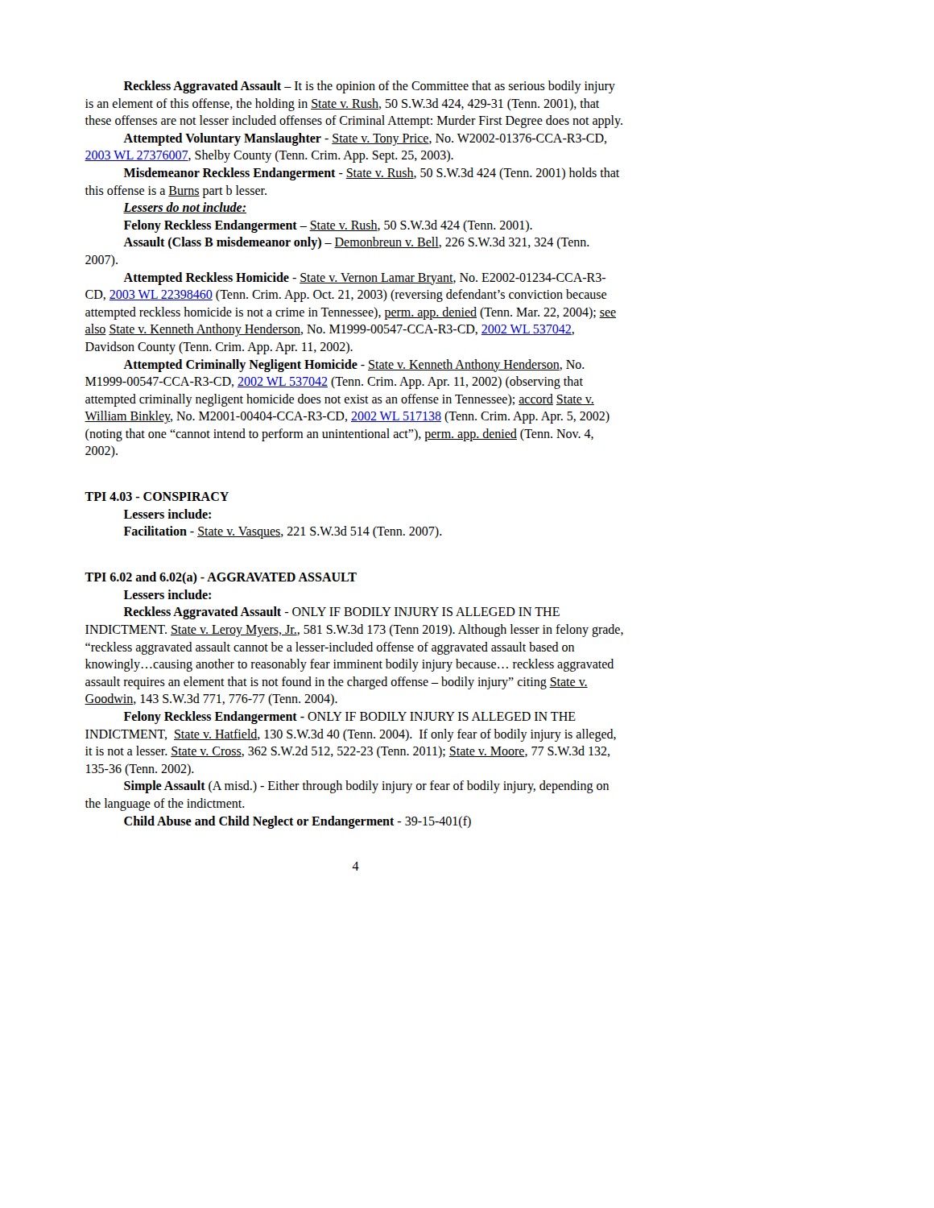Reckless Aggravated Assault – It is the opinion of the Committee that as serious bodily injury is an element of this offense, the holding in State v. Rush, 50 S.W.3d 424, 429-31 (Tenn. 2001), that these offenses are not lesser included offenses of Criminal Attempt: Murder First Degree does not apply.
Attempted Voluntary Manslaughter - State v. Tony Price, No. W2002-01376-CCA-R3-CD, 2003 WL 27376007, Shelby County (Tenn. Crim. App. Sept. 25, 2003).
Misdemeanor Reckless Endangerment - State v. Rush, 50 S.W.3d 424 (Tenn. 2001) holds that this offense is a Burns part b lesser.
Lessers do not include:
Felony Reckless Endangerment – State v. Rush, 50 S.W.3d 424 (Tenn. 2001).
Assault (Class B misdemeanor only) – Demonbreun v. Bell, 226 S.W.3d 321, 324 (Tenn. 2007).
Attempted Reckless Homicide - State v. Vernon Lamar Bryant, No. E2002-01234-CCA-R3-CD, 2003 WL 22398460 (Tenn. Crim. App. Oct. 21, 2003) (reversing defendant’s conviction because attempted reckless homicide is not a crime in Tennessee), perm. app. denied (Tenn. Mar. 22, 2004); see also State v. Kenneth Anthony Henderson, No. M1999-00547-CCA-R3-CD, 2002 WL 537042, Davidson County (Tenn. Crim. App. Apr. 11, 2002).
Attempted Criminally Negligent Homicide - State v. Kenneth Anthony Henderson, No. M1999-00547-CCA-R3-CD, 2002 WL 537042 (Tenn. Crim. App. Apr. 11, 2002) (observing that attempted criminally negligent homicide does not exist as an offense in Tennessee); accord State v. William Binkley, No. M2001-00404-CCA-R3-CD, 2002 WL 517138 (Tenn. Crim. App. Apr. 5, 2002) (noting that one “cannot intend to perform an unintentional act”), perm. app. denied (Tenn. Nov. 4, 2002).
TPI 4.03 - CONSPIRACY
Lessers include:
Facilitation - State v. Vasques, 221 S.W.3d 514 (Tenn. 2007).
TPI 6.02 and 6.02(a) - AGGRAVATED ASSAULT
Lessers include:
Reckless Aggravated Assault - ONLY IF BODILY INJURY IS ALLEGED IN THE INDICTMENT. State v. Leroy Myers, Jr., 581 S.W.3d 173 (Tenn 2019). Although lesser in felony grade, “reckless aggravated assault cannot be a lesser-included offense of aggravated assault based on knowingly…causing another to reasonably fear imminent bodily injury because… reckless aggravated assault requires an element that is not found in the charged offense – bodily injury” citing State v. Goodwin, 143 S.W.3d 771, 776-77 (Tenn. 2004).
Felony Reckless Endangerment - ONLY IF BODILY INJURY IS ALLEGED IN THE INDICTMENT, State v. Hatfield, 130 S.W.3d 40 (Tenn. 2004). If only fear of bodily injury is alleged, it is not a lesser. State v. Cross, 362 S.W.2d 512, 522-23 (Tenn. 2011); State v. Moore, 77 S.W.3d 132, 135-36 (Tenn. 2002).
Simple Assault (A misd.) - Either through bodily injury or fear of bodily injury, depending on the language of the indictment.
Child Abuse and Child Neglect or Endangerment - 39-15-401(f)
4